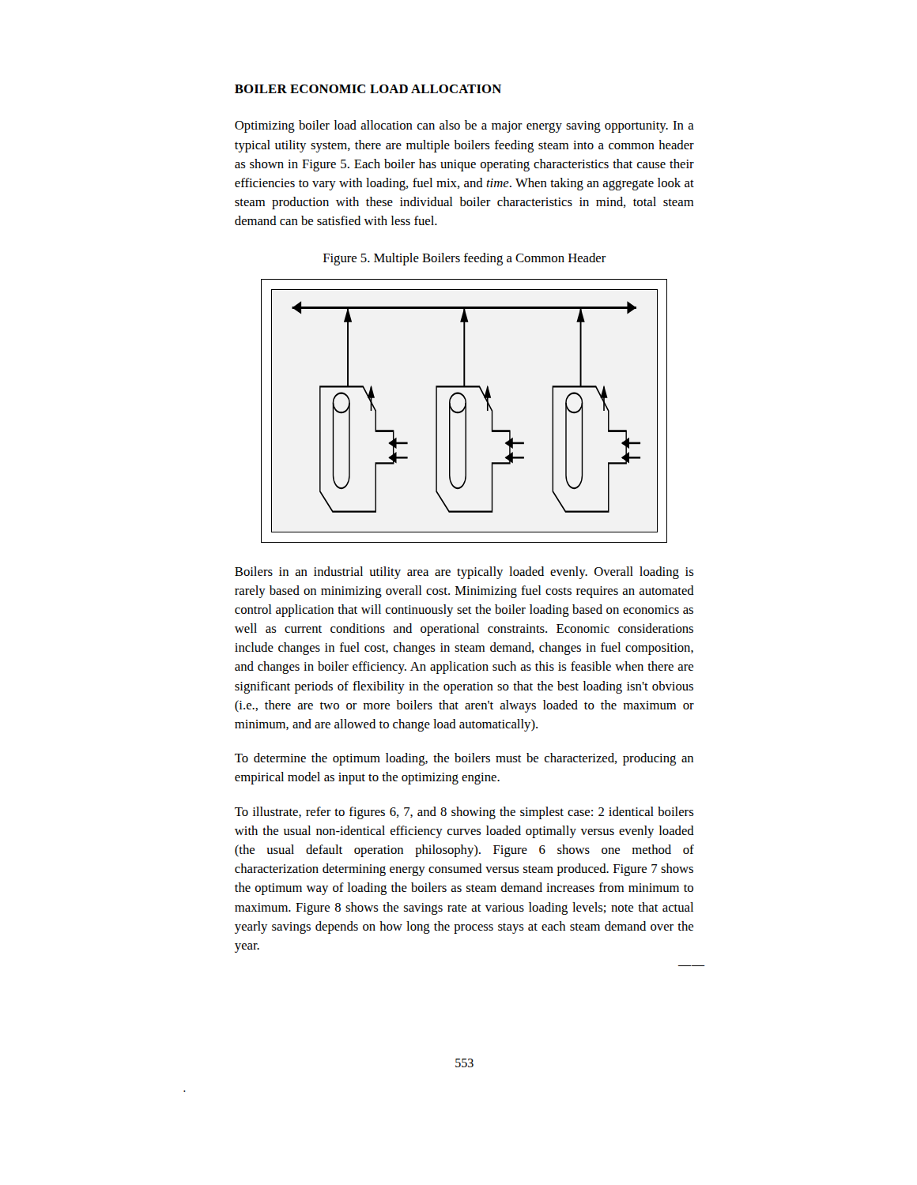BOILER ECONOMIC LOAD ALLOCATION
Optimizing boiler load allocation can also be a major energy saving opportunity. In a typical utility system, there are multiple boilers feeding steam into a common header as shown in Figure 5. Each boiler has unique operating characteristics that cause their efficiencies to vary with loading, fuel mix, and time. When taking an aggregate look at steam production with these individual boiler characteristics in mind, total steam demand can be satisfied with less fuel.
Figure 5. Multiple Boilers feeding a Common Header
Boilers in an industrial utility area are typically loaded evenly. Overall loading is rarely based on minimizing overall cost. Minimizing fuel costs requires an automated control application that will continuously set the boiler loading based on economics as well as current conditions and operational constraints. Economic considerations include changes in fuel cost, changes in steam demand, changes in fuel composition, and changes in boiler efficiency. An application such as this is feasible when there are significant periods of flexibility in the operation so that the best loading isn't obvious (i.e., there are two or more boilers that aren't always loaded to the maximum or minimum, and are allowed to change load automatically).
To determine the optimum loading, the boilers must be characterized, producing an empirical model as input to the optimizing engine.
To illustrate, refer to figures 6, 7, and 8 showing the simplest case: 2 identical boilers with the usual non-identical efficiency curves loaded optimally versus evenly loaded (the usual default operation philosophy). Figure 6 shows one method of characterization determining energy consumed versus steam produced. Figure 7 shows the optimum way of loading the boilers as steam demand increases from minimum to maximum. Figure 8 shows the savings rate at various loading levels; note that actual yearly savings depends on how long the process stays at each steam demand over the year.
——
553
.